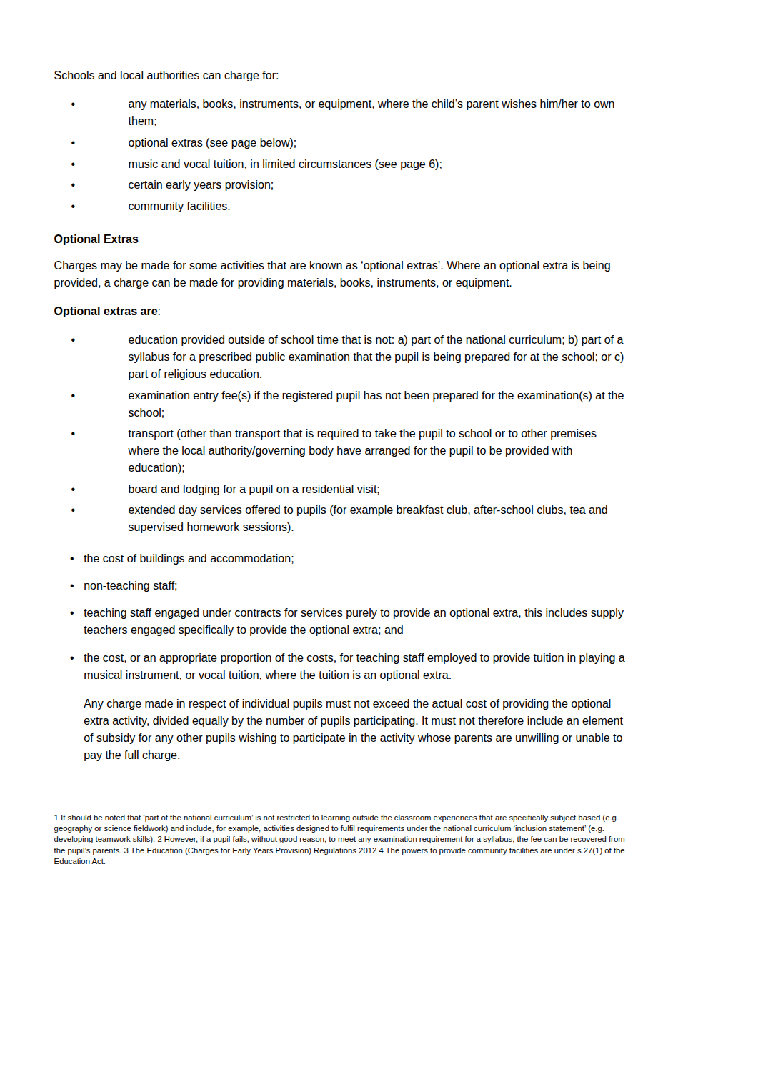Schools and local authorities can charge for:
any materials, books, instruments, or equipment, where the child’s parent wishes him/her to own them;
optional extras (see page below);
music and vocal tuition, in limited circumstances (see page 6);
certain early years provision;
community facilities.
Optional Extras
Charges may be made for some activities that are known as ‘optional extras’. Where an optional extra is being provided, a charge can be made for providing materials, books, instruments, or equipment.
Optional extras are:
education provided outside of school time that is not: a) part of the national curriculum; b) part of a syllabus for a prescribed public examination that the pupil is being prepared for at the school; or c) part of religious education.
examination entry fee(s) if the registered pupil has not been prepared for the examination(s) at the school;
transport (other than transport that is required to take the pupil to school or to other premises where the local authority/governing body have arranged for the pupil to be provided with education);
board and lodging for a pupil on a residential visit;
extended day services offered to pupils (for example breakfast club, after-school clubs, tea and supervised homework sessions).
the cost of buildings and accommodation;
non-teaching staff;
teaching staff engaged under contracts for services purely to provide an optional extra, this includes supply teachers engaged specifically to provide the optional extra; and
the cost, or an appropriate proportion of the costs, for teaching staff employed to provide tuition in playing a musical instrument, or vocal tuition, where the tuition is an optional extra.
Any charge made in respect of individual pupils must not exceed the actual cost of providing the optional extra activity, divided equally by the number of pupils participating. It must not therefore include an element of subsidy for any other pupils wishing to participate in the activity whose parents are unwilling or unable to pay the full charge.
1 It should be noted that ‘part of the national curriculum’ is not restricted to learning outside the classroom experiences that are specifically subject based (e.g. geography or science fieldwork) and include, for example, activities designed to fulfil requirements under the national curriculum ‘inclusion statement’ (e.g. developing teamwork skills). 2 However, if a pupil fails, without good reason, to meet any examination requirement for a syllabus, the fee can be recovered from the pupil’s parents. 3 The Education (Charges for Early Years Provision) Regulations 2012 4 The powers to provide community facilities are under s.27(1) of the Education Act.